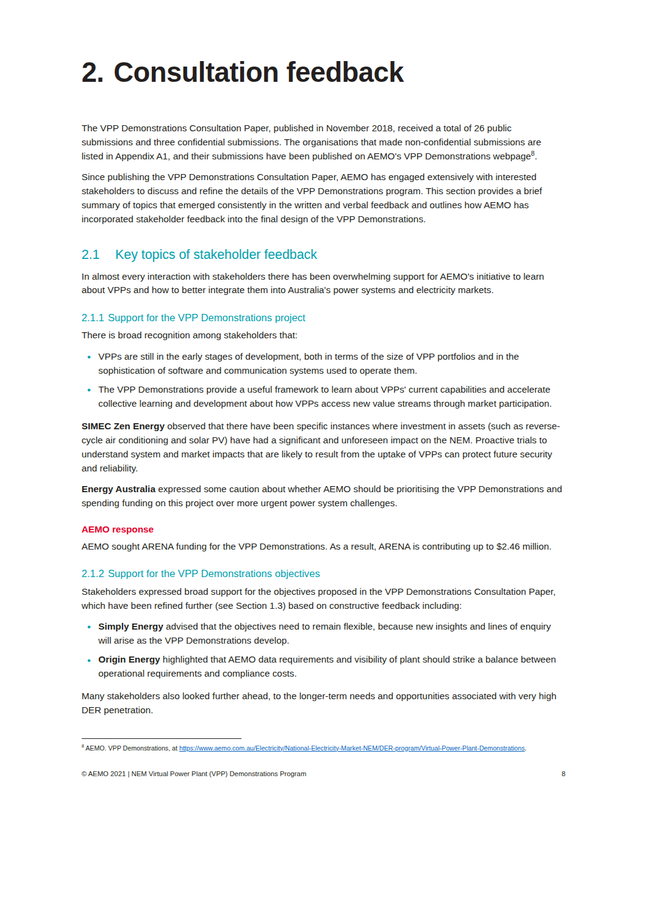2. Consultation feedback
The VPP Demonstrations Consultation Paper, published in November 2018, received a total of 26 public submissions and three confidential submissions. The organisations that made non-confidential submissions are listed in Appendix A1, and their submissions have been published on AEMO's VPP Demonstrations webpage8.
Since publishing the VPP Demonstrations Consultation Paper, AEMO has engaged extensively with interested stakeholders to discuss and refine the details of the VPP Demonstrations program. This section provides a brief summary of topics that emerged consistently in the written and verbal feedback and outlines how AEMO has incorporated stakeholder feedback into the final design of the VPP Demonstrations.
2.1 Key topics of stakeholder feedback
In almost every interaction with stakeholders there has been overwhelming support for AEMO's initiative to learn about VPPs and how to better integrate them into Australia's power systems and electricity markets.
2.1.1 Support for the VPP Demonstrations project
There is broad recognition among stakeholders that:
VPPs are still in the early stages of development, both in terms of the size of VPP portfolios and in the sophistication of software and communication systems used to operate them.
The VPP Demonstrations provide a useful framework to learn about VPPs' current capabilities and accelerate collective learning and development about how VPPs access new value streams through market participation.
SIMEC Zen Energy observed that there have been specific instances where investment in assets (such as reverse-cycle air conditioning and solar PV) have had a significant and unforeseen impact on the NEM. Proactive trials to understand system and market impacts that are likely to result from the uptake of VPPs can protect future security and reliability.
Energy Australia expressed some caution about whether AEMO should be prioritising the VPP Demonstrations and spending funding on this project over more urgent power system challenges.
AEMO response
AEMO sought ARENA funding for the VPP Demonstrations. As a result, ARENA is contributing up to $2.46 million.
2.1.2 Support for the VPP Demonstrations objectives
Stakeholders expressed broad support for the objectives proposed in the VPP Demonstrations Consultation Paper, which have been refined further (see Section 1.3) based on constructive feedback including:
Simply Energy advised that the objectives need to remain flexible, because new insights and lines of enquiry will arise as the VPP Demonstrations develop.
Origin Energy highlighted that AEMO data requirements and visibility of plant should strike a balance between operational requirements and compliance costs.
Many stakeholders also looked further ahead, to the longer-term needs and opportunities associated with very high DER penetration.
8 AEMO. VPP Demonstrations, at https://www.aemo.com.au/Electricity/National-Electricity-Market-NEM/DER-program/Virtual-Power-Plant-Demonstrations.
© AEMO 2021 | NEM Virtual Power Plant (VPP) Demonstrations Program
8